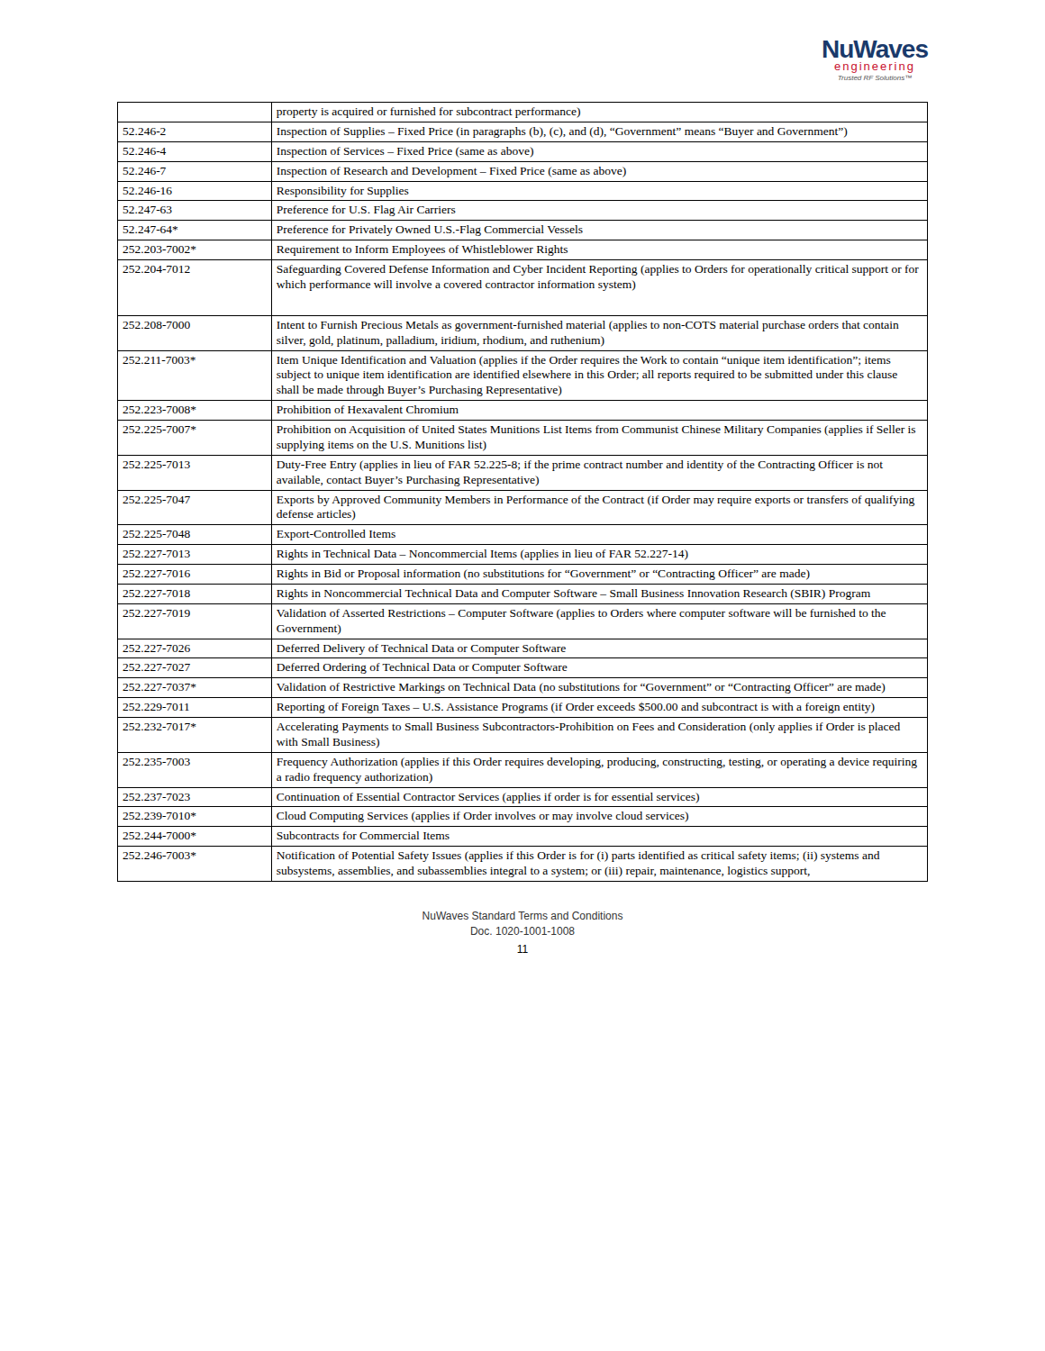Nu Waves
engineering
Trusted RF Solutions™
| | property is acquired or furnished for subcontract performance) |
| 52.246-2 | Inspection of Supplies – Fixed Price (in paragraphs (b), (c), and (d), “Government” means “Buyer and Government”) |
| 52.246-4 | Inspection of Services – Fixed Price (same as above) |
| 52.246-7 | Inspection of Research and Development – Fixed Price (same as above) |
| 52.246-16 | Responsibility for Supplies |
| 52.247-63 | Preference for U.S. Flag Air Carriers |
| 52.247-64* | Preference for Privately Owned U.S.-Flag Commercial Vessels |
| 252.203-7002* | Requirement to Inform Employees of Whistleblower Rights |
| 252.204-7012 | Safeguarding Covered Defense Information and Cyber Incident Reporting (applies to Orders for operationally critical support or for which performance will involve a covered contractor information system) |
| 252.208-7000 | Intent to Furnish Precious Metals as government-furnished material (applies to non-COTS material purchase orders that contain silver, gold, platinum, palladium, iridium, rhodium, and ruthenium) |
| 252.211-7003* | Item Unique Identification and Valuation (applies if the Order requires the Work to contain “unique item identification”; items subject to unique item identification are identified elsewhere in this Order; all reports required to be submitted under this clause shall be made through Buyer’s Purchasing Representative) |
| 252.223-7008* | Prohibition of Hexavalent Chromium |
| 252.225-7007* | Prohibition on Acquisition of United States Munitions List Items from Communist Chinese Military Companies (applies if Seller is supplying items on the U.S. Munitions list) |
| 252.225-7013 | Duty-Free Entry (applies in lieu of FAR 52.225-8; if the prime contract number and identity of the Contracting Officer is not available, contact Buyer’s Purchasing Representative) |
| 252.225-7047 | Exports by Approved Community Members in Performance of the Contract (if Order may require exports or transfers of qualifying defense articles) |
| 252.225-7048 | Export-Controlled Items |
| 252.227-7013 | Rights in Technical Data – Noncommercial Items (applies in lieu of FAR 52.227-14) |
| 252.227-7016 | Rights in Bid or Proposal information (no substitutions for “Government” or “Contracting Officer” are made) |
| 252.227-7018 | Rights in Noncommercial Technical Data and Computer Software – Small Business Innovation Research (SBIR) Program |
| 252.227-7019 | Validation of Asserted Restrictions – Computer Software (applies to Orders where computer software will be furnished to the Government) |
| 252.227-7026 | Deferred Delivery of Technical Data or Computer Software |
| 252.227-7027 | Deferred Ordering of Technical Data or Computer Software |
| 252.227-7037* | Validation of Restrictive Markings on Technical Data (no substitutions for “Government” or “Contracting Officer” are made) |
| 252.229-7011 | Reporting of Foreign Taxes – U.S. Assistance Programs (if Order exceeds $500.00 and subcontract is with a foreign entity) |
| 252.232-7017* | Accelerating Payments to Small Business Subcontractors-Prohibition on Fees and Consideration (only applies if Order is placed with Small Business) |
| 252.235-7003 | Frequency Authorization (applies if this Order requires developing, producing, constructing, testing, or operating a device requiring a radio frequency authorization) |
| 252.237-7023 | Continuation of Essential Contractor Services (applies if order is for essential services) |
| 252.239-7010* | Cloud Computing Services (applies if Order involves or may involve cloud services) |
| 252.244-7000* | Subcontracts for Commercial Items |
| 252.246-7003* | Notification of Potential Safety Issues (applies if this Order is for (i) parts identified as critical safety items; (ii) systems and subsystems, assemblies, and subassemblies integral to a system; or (iii) repair, maintenance, logistics support, |
NuWaves Standard Terms and Conditions
Doc. 1020-1001-1008
11